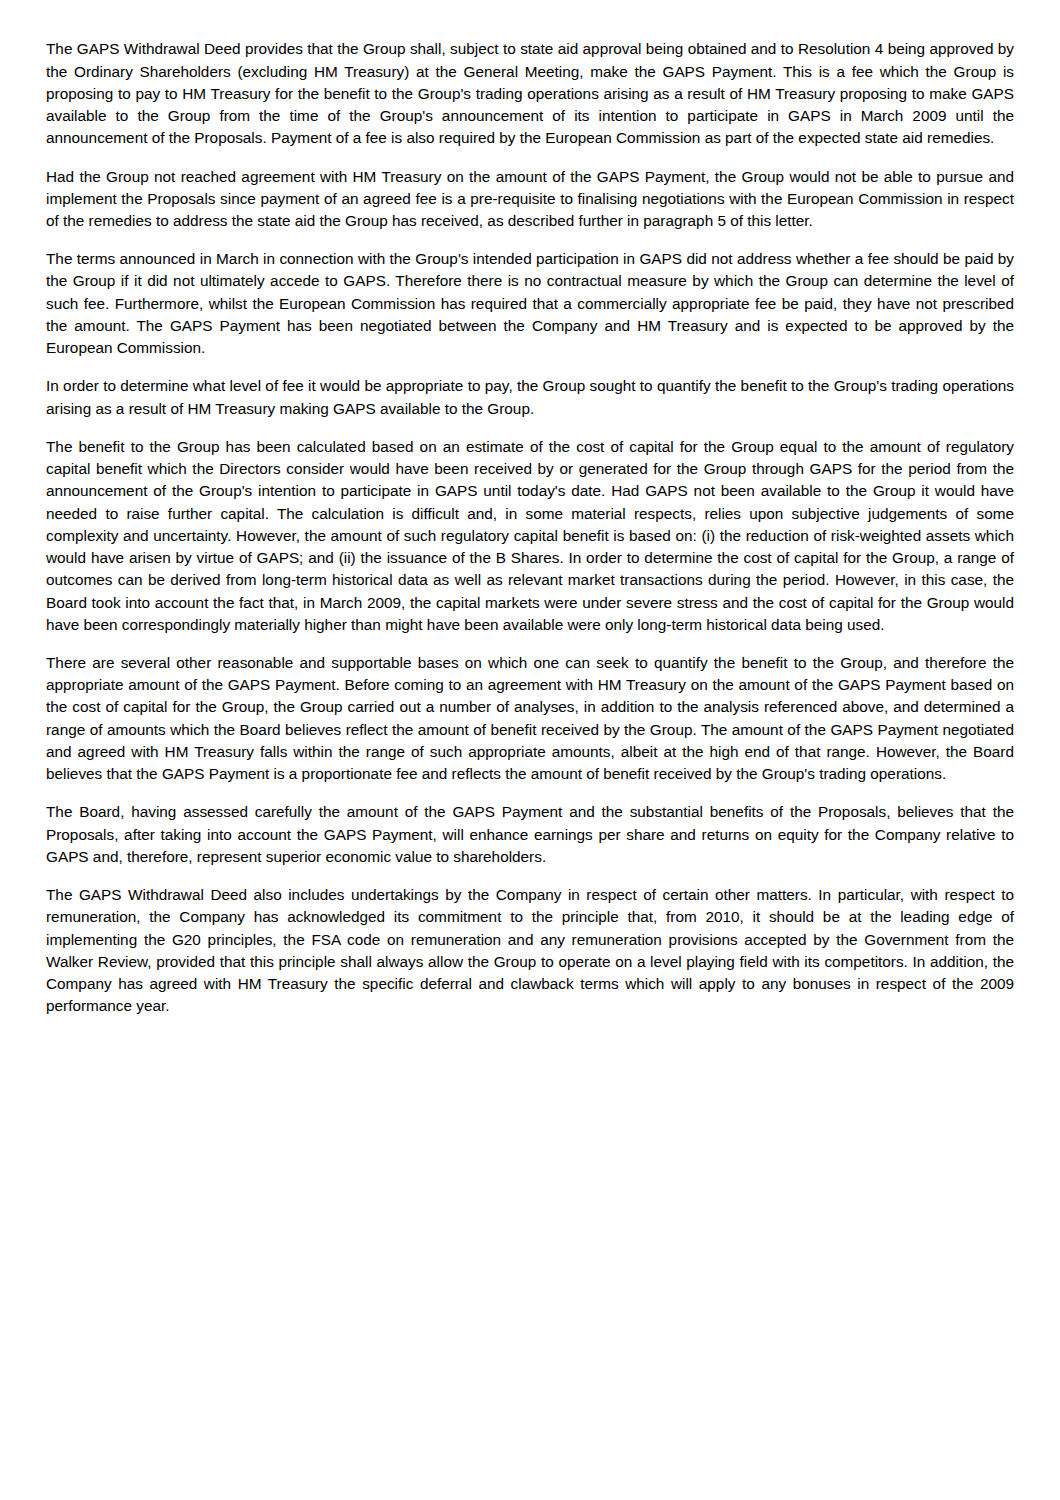The GAPS Withdrawal Deed provides that the Group shall, subject to state aid approval being obtained and to Resolution 4 being approved by the Ordinary Shareholders (excluding HM Treasury) at the General Meeting, make the GAPS Payment. This is a fee which the Group is proposing to pay to HM Treasury for the benefit to the Group's trading operations arising as a result of HM Treasury proposing to make GAPS available to the Group from the time of the Group's announcement of its intention to participate in GAPS in March 2009 until the announcement of the Proposals. Payment of a fee is also required by the European Commission as part of the expected state aid remedies.
Had the Group not reached agreement with HM Treasury on the amount of the GAPS Payment, the Group would not be able to pursue and implement the Proposals since payment of an agreed fee is a pre-requisite to finalising negotiations with the European Commission in respect of the remedies to address the state aid the Group has received, as described further in paragraph 5 of this letter.
The terms announced in March in connection with the Group's intended participation in GAPS did not address whether a fee should be paid by the Group if it did not ultimately accede to GAPS. Therefore there is no contractual measure by which the Group can determine the level of such fee. Furthermore, whilst the European Commission has required that a commercially appropriate fee be paid, they have not prescribed the amount. The GAPS Payment has been negotiated between the Company and HM Treasury and is expected to be approved by the European Commission.
In order to determine what level of fee it would be appropriate to pay, the Group sought to quantify the benefit to the Group's trading operations arising as a result of HM Treasury making GAPS available to the Group.
The benefit to the Group has been calculated based on an estimate of the cost of capital for the Group equal to the amount of regulatory capital benefit which the Directors consider would have been received by or generated for the Group through GAPS for the period from the announcement of the Group's intention to participate in GAPS until today's date. Had GAPS not been available to the Group it would have needed to raise further capital. The calculation is difficult and, in some material respects, relies upon subjective judgements of some complexity and uncertainty. However, the amount of such regulatory capital benefit is based on: (i) the reduction of risk-weighted assets which would have arisen by virtue of GAPS; and (ii) the issuance of the B Shares. In order to determine the cost of capital for the Group, a range of outcomes can be derived from long-term historical data as well as relevant market transactions during the period. However, in this case, the Board took into account the fact that, in March 2009, the capital markets were under severe stress and the cost of capital for the Group would have been correspondingly materially higher than might have been available were only long-term historical data being used.
There are several other reasonable and supportable bases on which one can seek to quantify the benefit to the Group, and therefore the appropriate amount of the GAPS Payment. Before coming to an agreement with HM Treasury on the amount of the GAPS Payment based on the cost of capital for the Group, the Group carried out a number of analyses, in addition to the analysis referenced above, and determined a range of amounts which the Board believes reflect the amount of benefit received by the Group. The amount of the GAPS Payment negotiated and agreed with HM Treasury falls within the range of such appropriate amounts, albeit at the high end of that range. However, the Board believes that the GAPS Payment is a proportionate fee and reflects the amount of benefit received by the Group's trading operations.
The Board, having assessed carefully the amount of the GAPS Payment and the substantial benefits of the Proposals, believes that the Proposals, after taking into account the GAPS Payment, will enhance earnings per share and returns on equity for the Company relative to GAPS and, therefore, represent superior economic value to shareholders.
The GAPS Withdrawal Deed also includes undertakings by the Company in respect of certain other matters. In particular, with respect to remuneration, the Company has acknowledged its commitment to the principle that, from 2010, it should be at the leading edge of implementing the G20 principles, the FSA code on remuneration and any remuneration provisions accepted by the Government from the Walker Review, provided that this principle shall always allow the Group to operate on a level playing field with its competitors. In addition, the Company has agreed with HM Treasury the specific deferral and clawback terms which will apply to any bonuses in respect of the 2009 performance year.